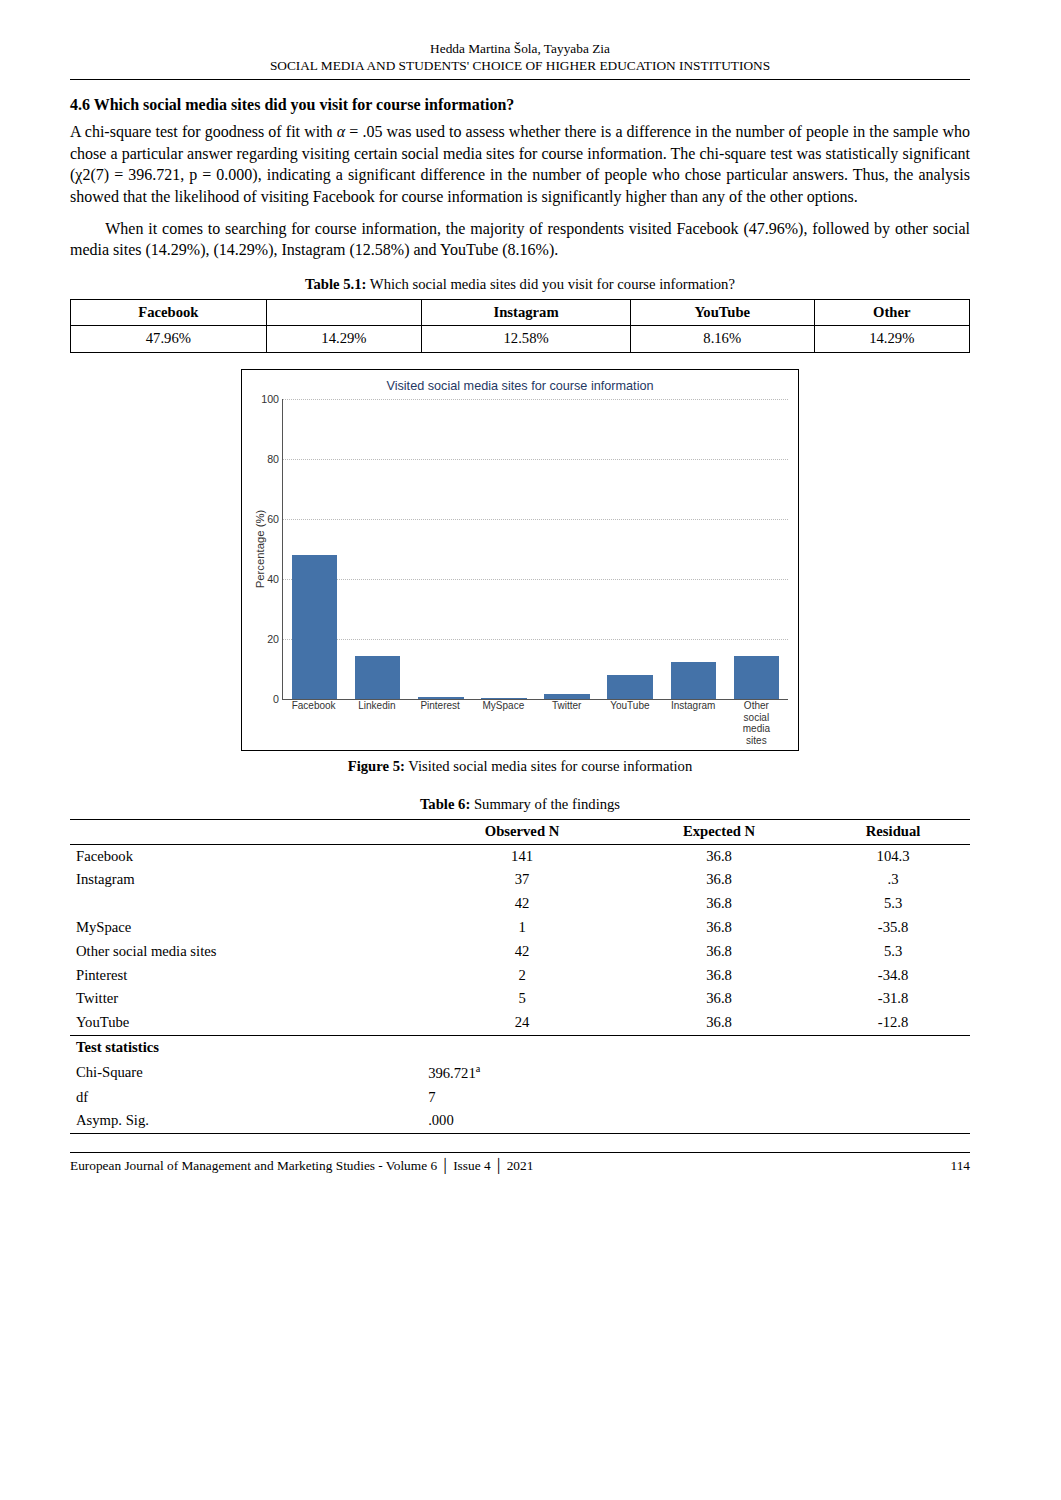Hedda Martina Šola, Tayyaba Zia
SOCIAL MEDIA AND STUDENTS' CHOICE OF HIGHER EDUCATION INSTITUTIONS
4.6 Which social media sites did you visit for course information?
A chi-square test for goodness of fit with α = .05 was used to assess whether there is a difference in the number of people in the sample who chose a particular answer regarding visiting certain social media sites for course information. The chi-square test was statistically significant (χ2(7) = 396.721, p = 0.000), indicating a significant difference in the number of people who chose particular answers. Thus, the analysis showed that the likelihood of visiting Facebook for course information is significantly higher than any of the other options.
When it comes to searching for course information, the majority of respondents visited Facebook (47.96%), followed by other social media sites (14.29%), (14.29%), Instagram (12.58%) and YouTube (8.16%).
Table 5.1: Which social media sites did you visit for course information?
| Facebook | | Instagram | YouTube | Other |
| --- | --- | --- | --- | --- |
| 47.96% | 14.29% | 12.58% | 8.16% | 14.29% |
Visited social media sites for course information
Percentage (%)
100 80 60 40 20 0
Facebook
Linkedin
Pinterest
MySpace
Twitter
YouTube
Instagram
Other social media sites
Figure 5: Visited social media sites for course information
Table 6: Summary of the findings
| | Observed N | Expected N | Residual |
| --- | --- | --- | --- |
| Facebook | 141 | 36.8 | 104.3 |
| Instagram | 37 | 36.8 | .3 |
| | 42 | 36.8 | 5.3 |
| MySpace | 1 | 36.8 | -35.8 |
| Other social media sites | 42 | 36.8 | 5.3 |
| Pinterest | 2 | 36.8 | -34.8 |
| Twitter | 5 | 36.8 | -31.8 |
| YouTube | 24 | 36.8 | -12.8 |
| Test statistics |
| Chi-Square | 396.721 a |
| df | 7 |
| Asymp. Sig. | .000 |
European Journal of Management and Marketing Studies - Volume 6 │ Issue 4 │ 2021 114